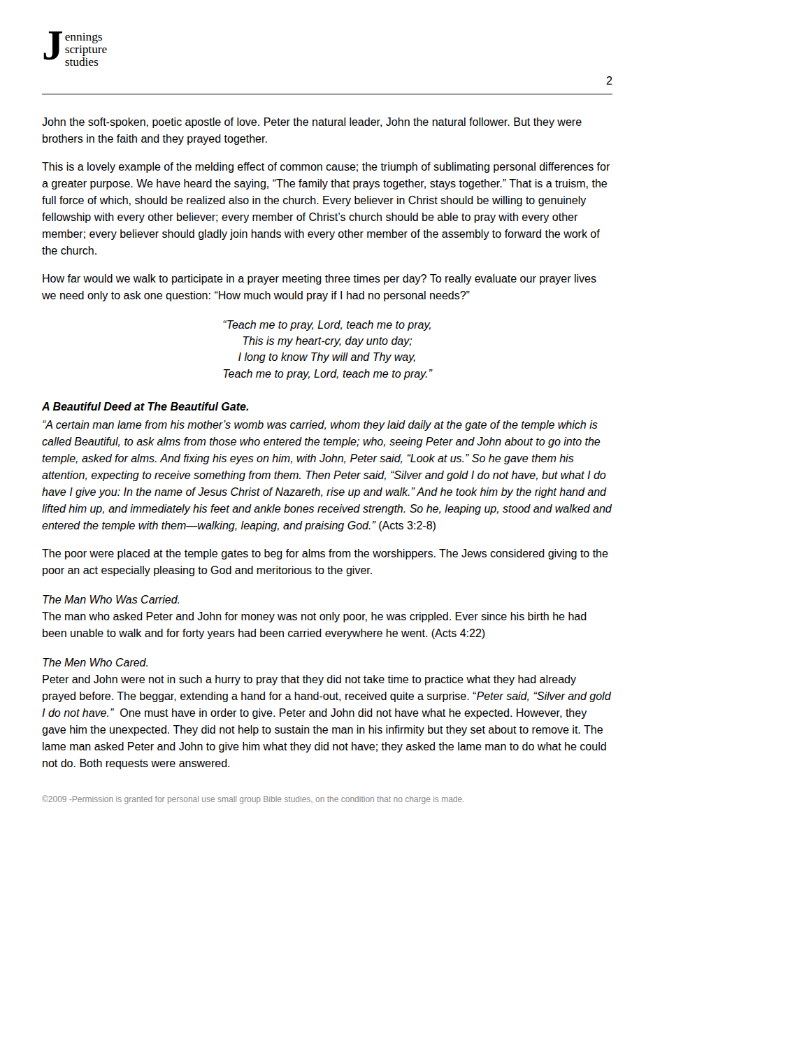J
ennings
scripture
studies
2
John the soft-spoken, poetic apostle of love. Peter the natural leader, John the natural follower. But they were brothers in the faith and they prayed together.
This is a lovely example of the melding effect of common cause; the triumph of sublimating personal differences for a greater purpose. We have heard the saying, “The family that prays together, stays together.” That is a truism, the full force of which, should be realized also in the church. Every believer in Christ should be willing to genuinely fellowship with every other believer; every member of Christ’s church should be able to pray with every other member; every believer should gladly join hands with every other member of the assembly to forward the work of the church.
How far would we walk to participate in a prayer meeting three times per day? To really evaluate our prayer lives we need only to ask one question: “How much would pray if I had no personal needs?”
“Teach me to pray, Lord, teach me to pray,
This is my heart-cry, day unto day;
I long to know Thy will and Thy way,
Teach me to pray, Lord, teach me to pray.”
A Beautiful Deed at The Beautiful Gate.
“A certain man lame from his mother’s womb was carried, whom they laid daily at the gate of the temple which is called Beautiful, to ask alms from those who entered the temple; who, seeing Peter and John about to go into the temple, asked for alms. And fixing his eyes on him, with John, Peter said, “Look at us.” So he gave them his attention, expecting to receive something from them. Then Peter said, “Silver and gold I do not have, but what I do have I give you: In the name of Jesus Christ of Nazareth, rise up and walk.” And he took him by the right hand and lifted him up, and immediately his feet and ankle bones received strength. So he, leaping up, stood and walked and entered the temple with them—walking, leaping, and praising God.” (Acts 3:2-8)
The poor were placed at the temple gates to beg for alms from the worshippers. The Jews considered giving to the poor an act especially pleasing to God and meritorious to the giver.
The Man Who Was Carried.
The man who asked Peter and John for money was not only poor, he was crippled. Ever since his birth he had been unable to walk and for forty years had been carried everywhere he went. (Acts 4:22)
The Men Who Cared.
Peter and John were not in such a hurry to pray that they did not take time to practice what they had already prayed before. The beggar, extending a hand for a hand-out, received quite a surprise. “Peter said, “Silver and gold I do not have.” One must have in order to give. Peter and John did not have what he expected. However, they gave him the unexpected. They did not help to sustain the man in his infirmity but they set about to remove it. The lame man asked Peter and John to give him what they did not have; they asked the lame man to do what he could not do. Both requests were answered.
©2009 -Permission is granted for personal use small group Bible studies, on the condition that no charge is made.